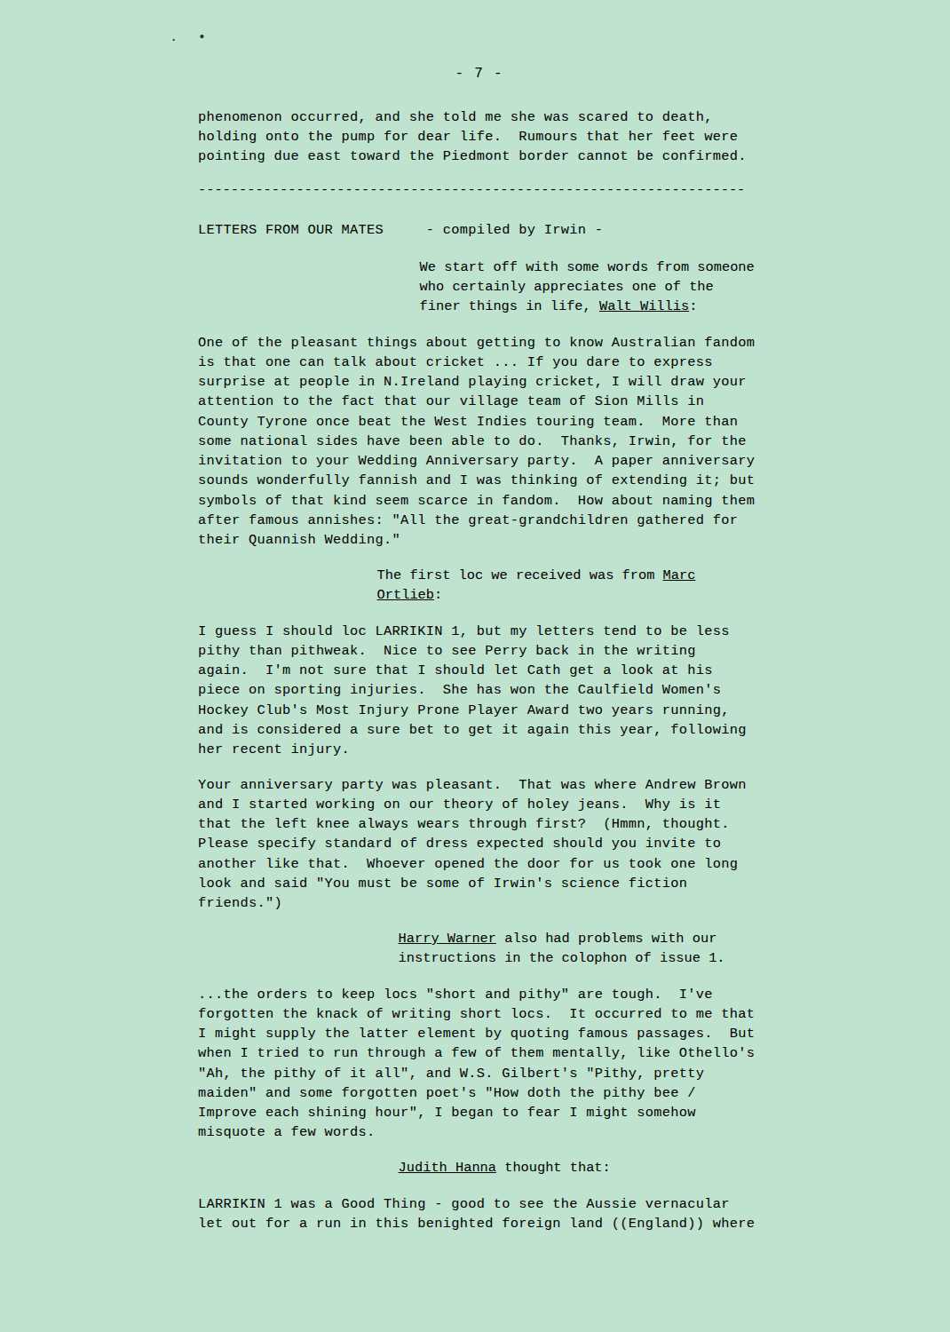. •
- 7 -
phenomenon occurred, and she told me she was scared to death, holding onto the pump for dear life. Rumours that her feet were pointing due east toward the Piedmont border cannot be confirmed.
-------------------------------------------------------------------
LETTERS FROM OUR MATES - compiled by Irwin -
We start off with some words from someone who certainly appreciates one of the finer things in life, Walt Willis:
One of the pleasant things about getting to know Australian fandom is that one can talk about cricket ... If you dare to express surprise at people in N.Ireland playing cricket, I will draw your attention to the fact that our village team of Sion Mills in County Tyrone once beat the West Indies touring team. More than some national sides have been able to do. Thanks, Irwin, for the invitation to your Wedding Anniversary party. A paper anniversary sounds wonderfully fannish and I was thinking of extending it; but symbols of that kind seem scarce in fandom. How about naming them after famous annishes: "All the great-grandchildren gathered for their Quannish Wedding."
The first loc we received was from Marc Ortlieb:
I guess I should loc LARRIKIN 1, but my letters tend to be less pithy than pithweak. Nice to see Perry back in the writing again. I'm not sure that I should let Cath get a look at his piece on sporting injuries. She has won the Caulfield Women's Hockey Club's Most Injury Prone Player Award two years running, and is considered a sure bet to get it again this year, following her recent injury.
Your anniversary party was pleasant. That was where Andrew Brown and I started working on our theory of holey jeans. Why is it that the left knee always wears through first? (Hmmn, thought. Please specify standard of dress expected should you invite to another like that. Whoever opened the door for us took one long look and said "You must be some of Irwin's science fiction friends.")
Harry Warner also had problems with our instructions in the colophon of issue 1.
...the orders to keep locs "short and pithy" are tough. I've forgotten the knack of writing short locs. It occurred to me that I might supply the latter element by quoting famous passages. But when I tried to run through a few of them mentally, like Othello's "Ah, the pithy of it all", and W.S. Gilbert's "Pithy, pretty maiden" and some forgotten poet's "How doth the pithy bee / Improve each shining hour", I began to fear I might somehow misquote a few words.
Judith Hanna thought that:
LARRIKIN 1 was a Good Thing - good to see the Aussie vernacular let out for a run in this benighted foreign land ((England)) where